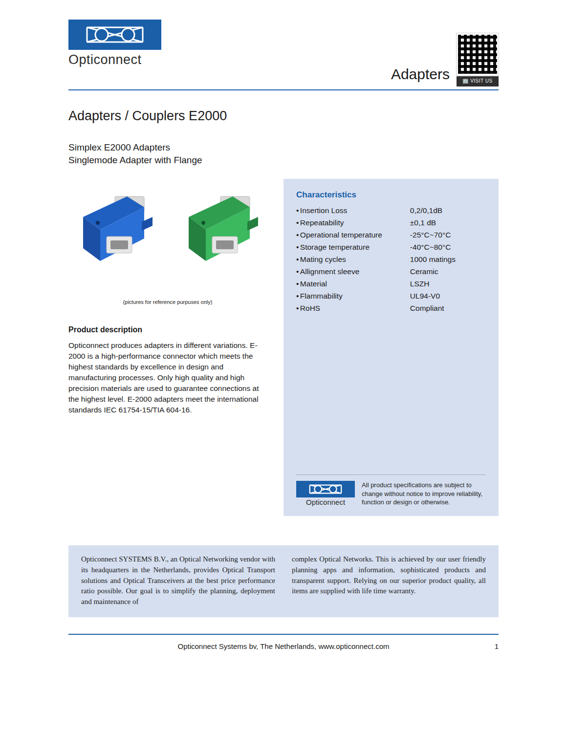Opticonnect
Adapters
🏢 VISIT US
Adapters / Couplers E2000
Simplex E2000 Adapters
Singlemode Adapter with Flange
(pictures for reference purpuses only)
Product description
Opticonnect produces adapters in different variations. E-2000 is a high-performance connector which meets the highest standards by excellence in design and manufacturing processes. Only high quality and high precision materials are used to guarantee connections at the highest level. E-2000 adapters meet the international standards IEC 61754-15/TIA 604-16.
Characteristics
| • | Insertion Loss | 0,2/0,1dB |
| • | Repeatability | ±0,1 dB |
| • | Operational temperature | -25°C~70°C |
| • | Storage temperature | -40°C~80°C |
| • | Mating cycles | 1000 matings |
| • | Allignment sleeve | Ceramic |
| • | Material | LSZH |
| • | Flammability | UL94-V0 |
| • | RoHS | Compliant |
Opticonnect
All product specifications are subject to change without notice to improve reliability, function or design or otherwise.
Opticonnect SYSTEMS B.V., an Optical Networking vendor with its headquarters in the Netherlands, provides Optical Transport solutions and Optical Transceivers at the best price performance ratio possible. Our goal is to simplify the planning, deployment and maintenance of
complex Optical Networks. This is achieved by our user friendly planning apps and information, sophisticated products and transparent support. Relying on our superior product quality, all items are supplied with life time warranty.
Opticonnect Systems bv, The Netherlands, www.opticonnect.com 1